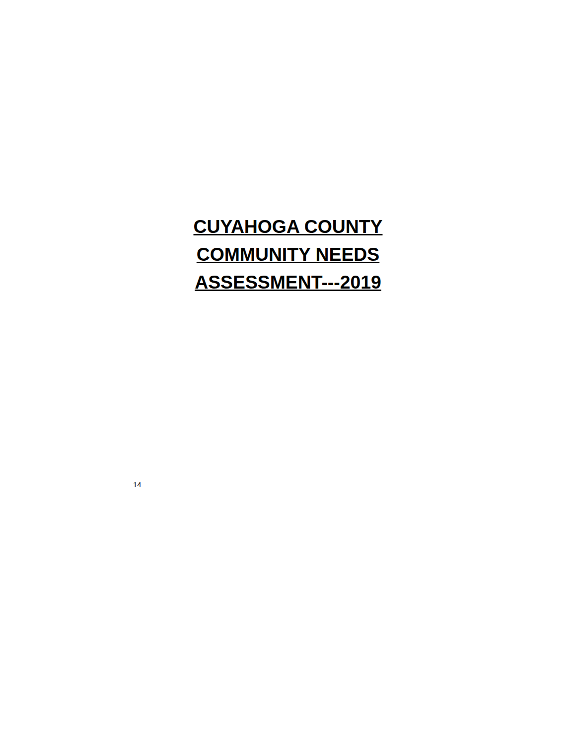CUYAHOGA COUNTY COMMUNITY NEEDS ASSESSMENT---2019
14